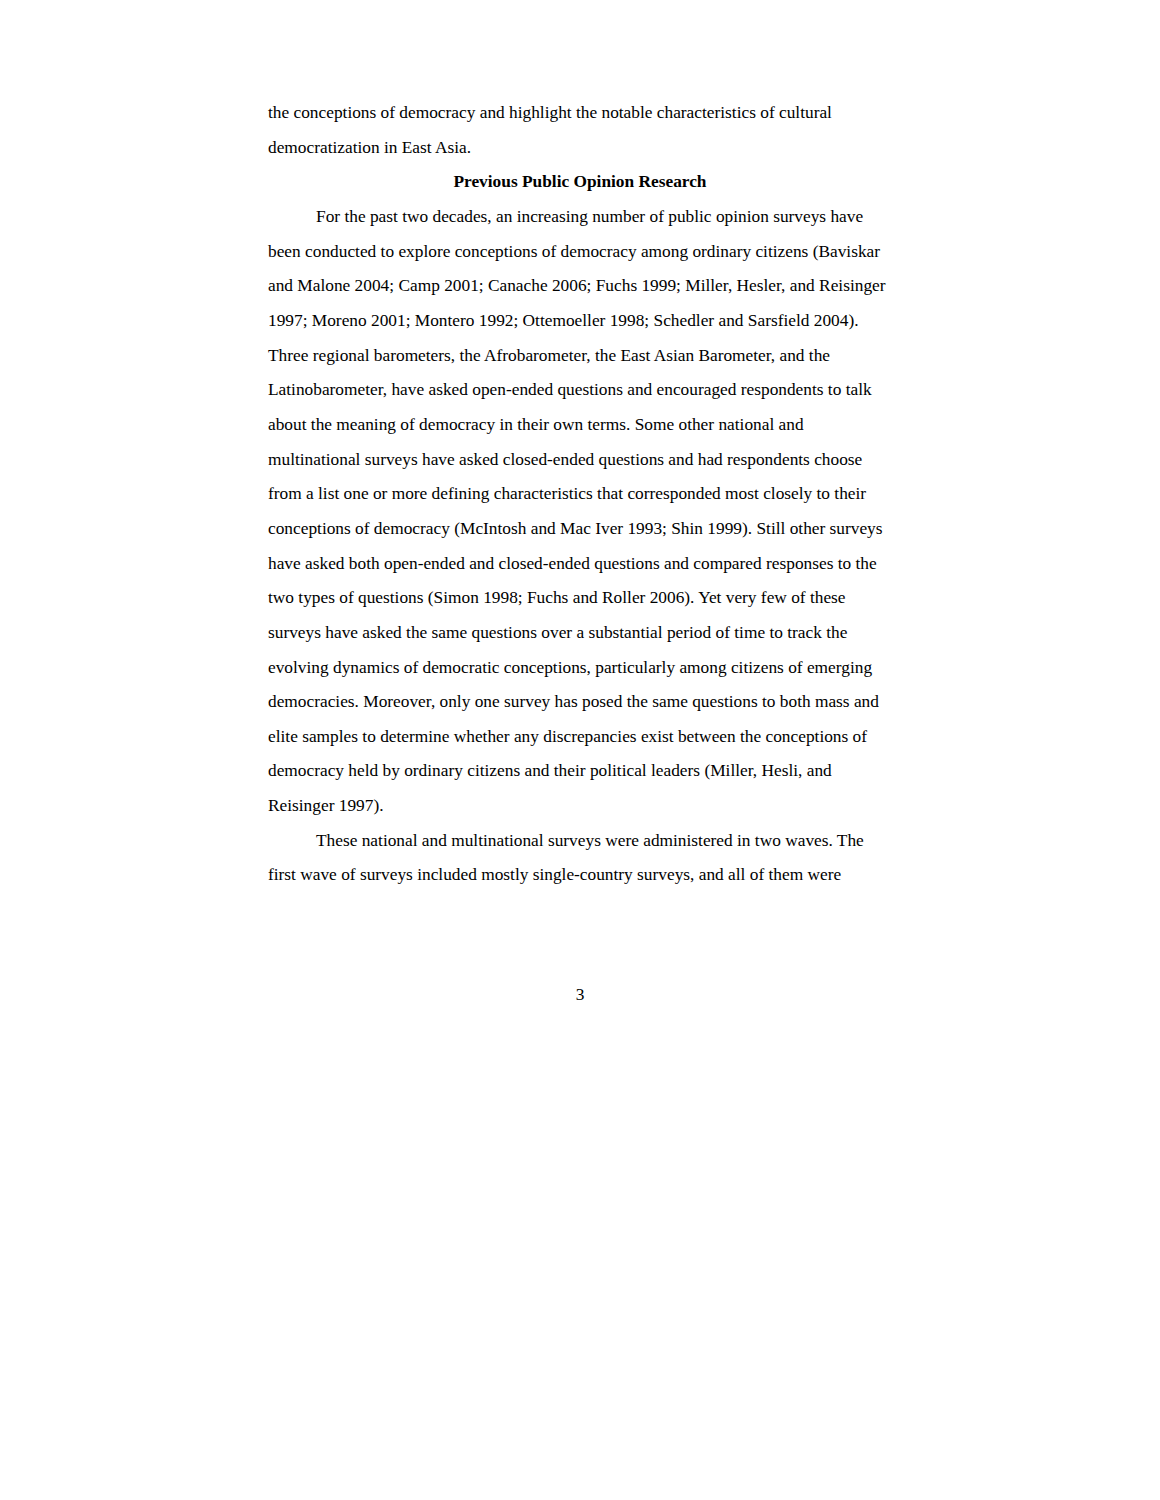the conceptions of democracy and highlight the notable characteristics of cultural democratization in East Asia.
Previous Public Opinion Research
For the past two decades, an increasing number of public opinion surveys have been conducted to explore conceptions of democracy among ordinary citizens (Baviskar and Malone 2004; Camp 2001; Canache 2006; Fuchs 1999; Miller, Hesler, and Reisinger 1997; Moreno 2001; Montero 1992; Ottemoeller 1998; Schedler and Sarsfield 2004). Three regional barometers, the Afrobarometer, the East Asian Barometer, and the Latinobarometer, have asked open-ended questions and encouraged respondents to talk about the meaning of democracy in their own terms. Some other national and multinational surveys have asked closed-ended questions and had respondents choose from a list one or more defining characteristics that corresponded most closely to their conceptions of democracy (McIntosh and Mac Iver 1993; Shin 1999). Still other surveys have asked both open-ended and closed-ended questions and compared responses to the two types of questions (Simon 1998; Fuchs and Roller 2006). Yet very few of these surveys have asked the same questions over a substantial period of time to track the evolving dynamics of democratic conceptions, particularly among citizens of emerging democracies. Moreover, only one survey has posed the same questions to both mass and elite samples to determine whether any discrepancies exist between the conceptions of democracy held by ordinary citizens and their political leaders (Miller, Hesli, and Reisinger 1997).
These national and multinational surveys were administered in two waves. The first wave of surveys included mostly single-country surveys, and all of them were
3